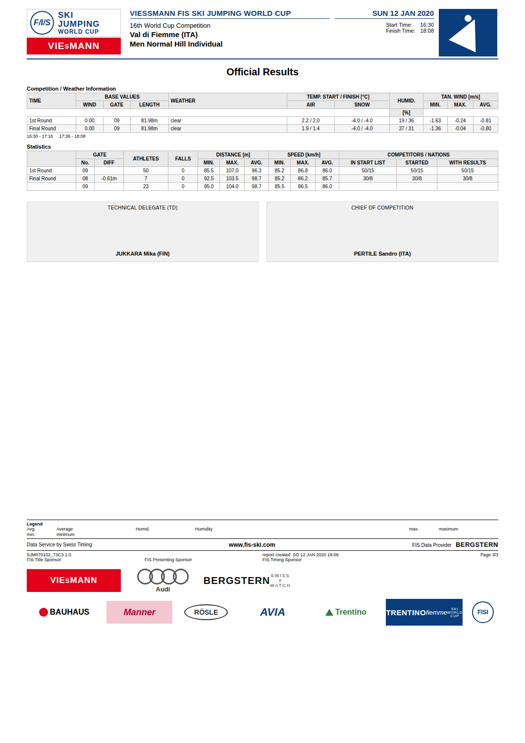F/I/S
SKI
JUMPING
WORLD CUP
VIESMANN
VIESSMANN FIS SKI JUMPING WORLD CUP
16th World Cup Competition
Val di Fiemme (ITA)
Men Normal Hill Individual
SUN 12 JAN 2020
Start Time:
Finish Time:
16:30
18:08
Official Results
Competition / Weather Information
| TIME | BASE VALUES | WEATHER | TEMP. START / FINISH [°C] | HUMID. | TAN. WIND [m/s] |
| --- | --- | --- | --- | --- | --- |
| WIND | GATE | LENGTH | AIR | SNOW | MIN. | MAX. | AVG. |
| | | | | | | | [%] | | | |
| 1st Round | 0.00 | 09 | 81.98m | clear | 2.2 / 2.0 | -4.0 / -4.0 | 19 / 36 | -1.63 | -0.24 | -0.81 |
| Final Round | 0.00 | 09 | 81.98m | clear | 1.9 / 1.4 | -4.0 / -4.0 | 37 / 31 | -1.36 | -0.04 | -0.80 |
16:30 - 17:16 17:36 - 18:08
Statistics
| | GATE | ATHLETES | FALLS | DISTANCE [m] | SPEED [km/h] | COMPETITORS / NATIONS |
| --- | --- | --- | --- | --- | --- | --- |
| No. | DIFF | MIN. | MAX. | AVG. | MIN. | MAX. | AVG. | IN START LIST | STARTED | WITH RESULTS |
| 1st Round | 09 | | 50 | 0 | 85.5 | 107.0 | 96.3 | 85.2 | 86.8 | 86.0 | 50/15 | 50/15 | 50/15 |
| Final Round | 08 | -0.61m | 7 | 0 | 92.5 | 103.5 | 98.7 | 85.2 | 86.2 | 85.7 | 30/8 | 30/8 | 30/8 |
| | 09 | | 23 | 0 | 95.0 | 104.0 | 98.7 | 85.5 | 86.5 | 86.0 | | | |
TECHNICAL DELEGATE (TD)
JUKKARA Mika (FIN)
CHIEF OF COMPETITION
PERTILE Sandro (ITA)
Legend
Avg.
Average
Humid.
Humidity
max.
maximum
min.
minimum
Data Service by Swiss Timing
www.fis-ski.com
FIS Data Provider BERGSTERN
SJM070102_73C3 1.0
FIS Title Sponsor
FIS Presenting Sponsor
report created SO 12 JAN 2020 18:09
FIS Timing Sponsor
Page 3/3
VIESMANN
Audi
BERGSTERN
SWISS + WATCH
BAUHAUS
Manner
RÖSLE
AVIA
Trentino
TRENTINO
fiemme
SKI WORLD CUP
FISI